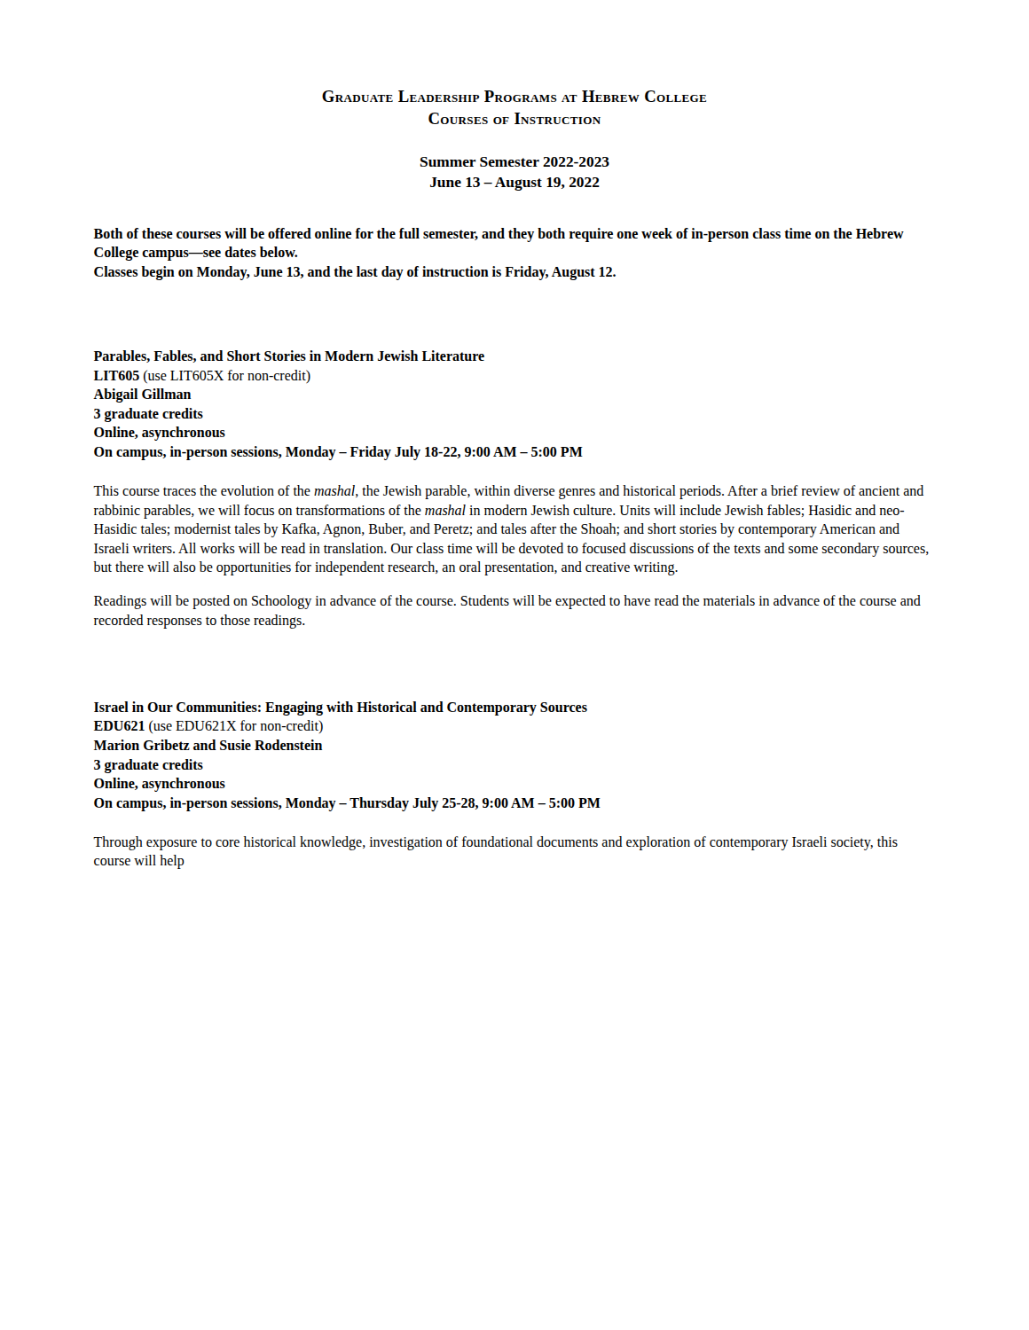Graduate Leadership Programs at Hebrew College
Courses of Instruction
Summer Semester 2022-2023
June 13 – August 19, 2022
Both of these courses will be offered online for the full semester, and they both require one week of in-person class time on the Hebrew College campus—see dates below.
Classes begin on Monday, June 13, and the last day of instruction is Friday, August 12.
Parables, Fables, and Short Stories in Modern Jewish Literature
LIT605 (use LIT605X for non-credit)
Abigail Gillman
3 graduate credits
Online, asynchronous
On campus, in-person sessions, Monday – Friday July 18-22, 9:00 AM – 5:00 PM
This course traces the evolution of the mashal, the Jewish parable, within diverse genres and historical periods. After a brief review of ancient and rabbinic parables, we will focus on transformations of the mashal in modern Jewish culture. Units will include Jewish fables; Hasidic and neo-Hasidic tales; modernist tales by Kafka, Agnon, Buber, and Peretz; and tales after the Shoah; and short stories by contemporary American and Israeli writers. All works will be read in translation. Our class time will be devoted to focused discussions of the texts and some secondary sources, but there will also be opportunities for independent research, an oral presentation, and creative writing.
Readings will be posted on Schoology in advance of the course. Students will be expected to have read the materials in advance of the course and recorded responses to those readings.
Israel in Our Communities: Engaging with Historical and Contemporary Sources
EDU621 (use EDU621X for non-credit)
Marion Gribetz and Susie Rodenstein
3 graduate credits
Online, asynchronous
On campus, in-person sessions, Monday – Thursday July 25-28, 9:00 AM – 5:00 PM
Through exposure to core historical knowledge, investigation of foundational documents and exploration of contemporary Israeli society, this course will help